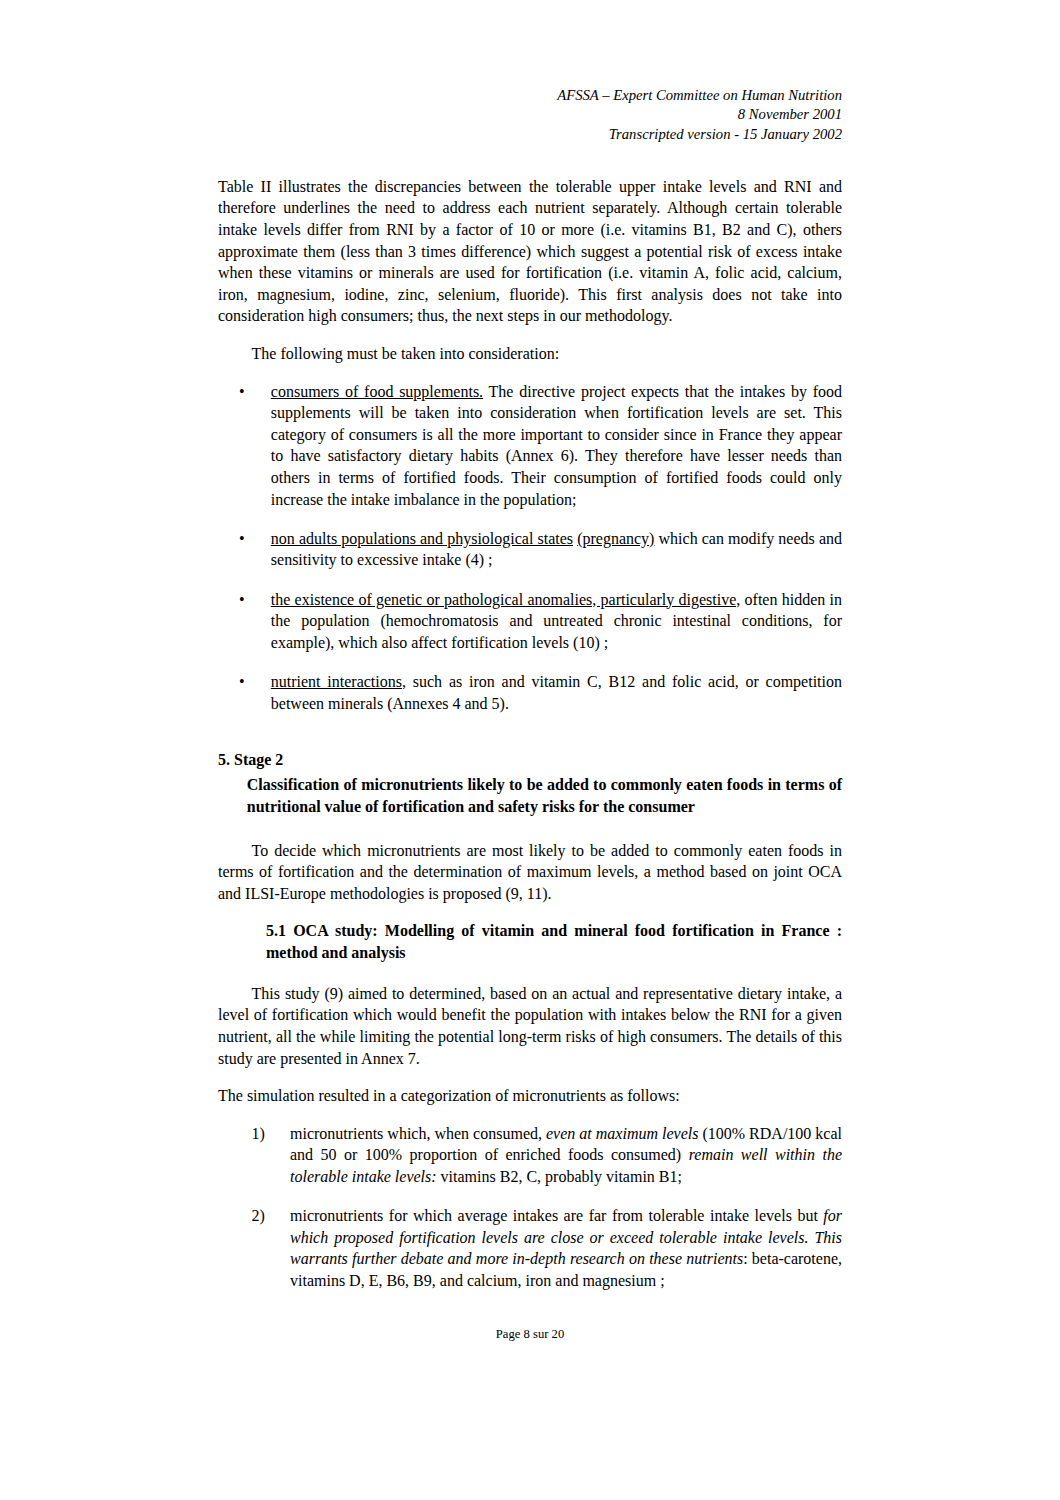AFSSA – Expert Committee on Human Nutrition
8 November 2001
Transcripted version - 15 January 2002
Table II illustrates the discrepancies between the tolerable upper intake levels and RNI and therefore underlines the need to address each nutrient separately. Although certain tolerable intake levels differ from RNI by a factor of 10 or more (i.e. vitamins B1, B2 and C), others approximate them (less than 3 times difference) which suggest a potential risk of excess intake when these vitamins or minerals are used for fortification (i.e. vitamin A, folic acid, calcium, iron, magnesium, iodine, zinc, selenium, fluoride). This first analysis does not take into consideration high consumers; thus, the next steps in our methodology.
The following must be taken into consideration:
consumers of food supplements. The directive project expects that the intakes by food supplements will be taken into consideration when fortification levels are set. This category of consumers is all the more important to consider since in France they appear to have satisfactory dietary habits (Annex 6). They therefore have lesser needs than others in terms of fortified foods. Their consumption of fortified foods could only increase the intake imbalance in the population;
non adults populations and physiological states (pregnancy) which can modify needs and sensitivity to excessive intake (4) ;
the existence of genetic or pathological anomalies, particularly digestive, often hidden in the population (hemochromatosis and untreated chronic intestinal conditions, for example), which also affect fortification levels (10) ;
nutrient interactions, such as iron and vitamin C, B12 and folic acid, or competition between minerals (Annexes 4 and 5).
5. Stage 2
Classification of micronutrients likely to be added to commonly eaten foods in terms of nutritional value of fortification and safety risks for the consumer
To decide which micronutrients are most likely to be added to commonly eaten foods in terms of fortification and the determination of maximum levels, a method based on joint OCA and ILSI-Europe methodologies is proposed (9, 11).
5.1 OCA study: Modelling of vitamin and mineral food fortification in France : method and analysis
This study (9) aimed to determined, based on an actual and representative dietary intake, a level of fortification which would benefit the population with intakes below the RNI for a given nutrient, all the while limiting the potential long-term risks of high consumers. The details of this study are presented in Annex 7.
The simulation resulted in a categorization of micronutrients as follows:
micronutrients which, when consumed, even at maximum levels (100% RDA/100 kcal and 50 or 100% proportion of enriched foods consumed) remain well within the tolerable intake levels: vitamins B2, C, probably vitamin B1;
micronutrients for which average intakes are far from tolerable intake levels but for which proposed fortification levels are close or exceed tolerable intake levels. This warrants further debate and more in-depth research on these nutrients: beta-carotene, vitamins D, E, B6, B9, and calcium, iron and magnesium ;
Page 8 sur 20